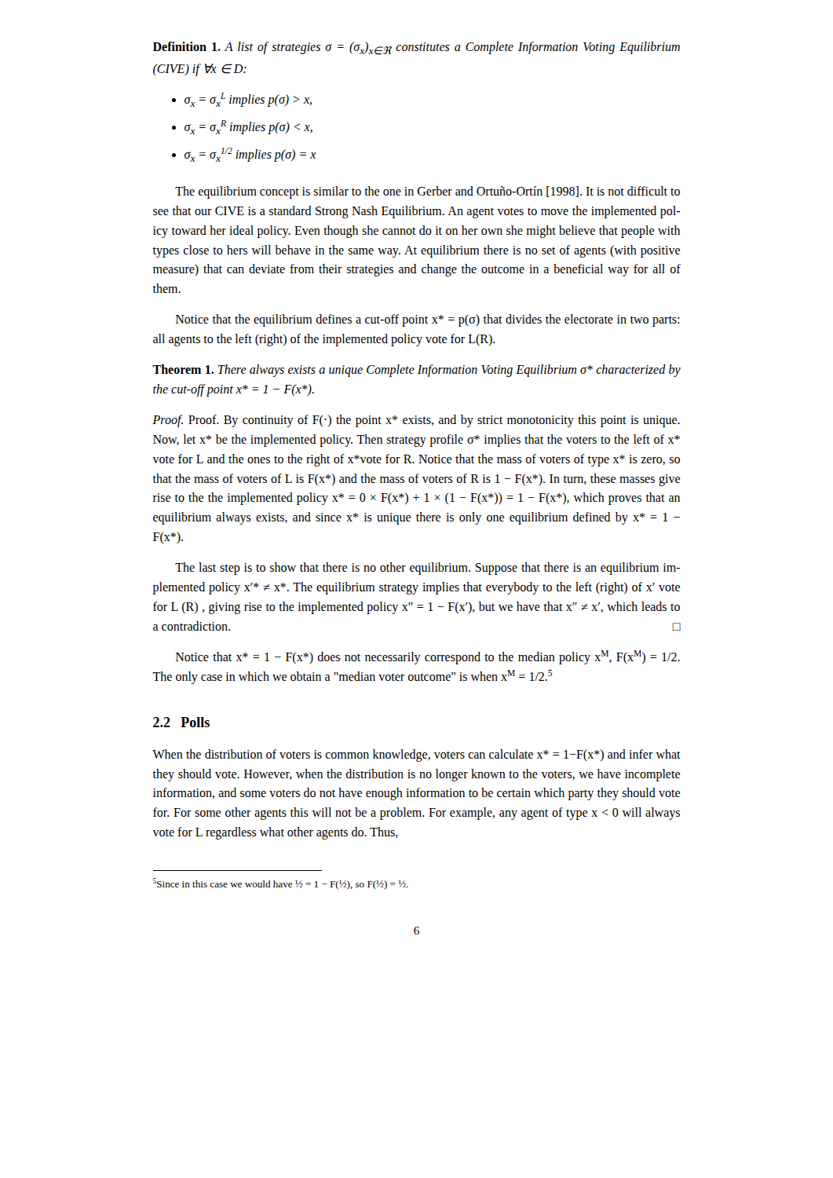Definition 1. A list of strategies σ = (σx)x∈ℜ constitutes a Complete Information Voting Equilibrium (CIVE) if ∀x ∈ D:
σx = σxL implies p(σ) > x,
σx = σxR implies p(σ) < x,
σx = σx1/2 implies p(σ) = x
The equilibrium concept is similar to the one in Gerber and Ortuño-Ortín [1998]. It is not difficult to see that our CIVE is a standard Strong Nash Equilibrium. An agent votes to move the implemented policy toward her ideal policy. Even though she cannot do it on her own she might believe that people with types close to hers will behave in the same way. At equilibrium there is no set of agents (with positive measure) that can deviate from their strategies and change the outcome in a beneficial way for all of them.
Notice that the equilibrium defines a cut-off point x* = p(σ) that divides the electorate in two parts: all agents to the left (right) of the implemented policy vote for L(R).
Theorem 1. There always exists a unique Complete Information Voting Equilibrium σ* characterized by the cut-off point x* = 1 − F(x*).
Proof. Proof. By continuity of F(·) the point x* exists, and by strict monotonicity this point is unique. Now, let x* be the implemented policy. Then strategy profile σ* implies that the voters to the left of x* vote for L and the ones to the right of x*vote for R. Notice that the mass of voters of type x* is zero, so that the mass of voters of L is F(x*) and the mass of voters of R is 1 − F(x*). In turn, these masses give rise to the the implemented policy x* = 0 × F(x*) + 1 × (1 − F(x*)) = 1 − F(x*), which proves that an equilibrium always exists, and since x* is unique there is only one equilibrium defined by x* = 1 − F(x*).
The last step is to show that there is no other equilibrium. Suppose that there is an equilibrium implemented policy x′* ≠ x*. The equilibrium strategy implies that everybody to the left (right) of x′ vote for L (R) , giving rise to the implemented policy x″ = 1 − F(x′), but we have that x″ ≠ x′, which leads to a contradiction. □
Notice that x* = 1 − F(x*) does not necessarily correspond to the median policy xM, F(xM) = 1/2. The only case in which we obtain a "median voter outcome" is when xM = 1/2.5
2.2 Polls
When the distribution of voters is common knowledge, voters can calculate x* = 1−F(x*) and infer what they should vote. However, when the distribution is no longer known to the voters, we have incomplete information, and some voters do not have enough information to be certain which party they should vote for. For some other agents this will not be a problem. For example, any agent of type x < 0 will always vote for L regardless what other agents do. Thus,
5Since in this case we would have ½ = 1 − F(½), so F(½) = ½.
6